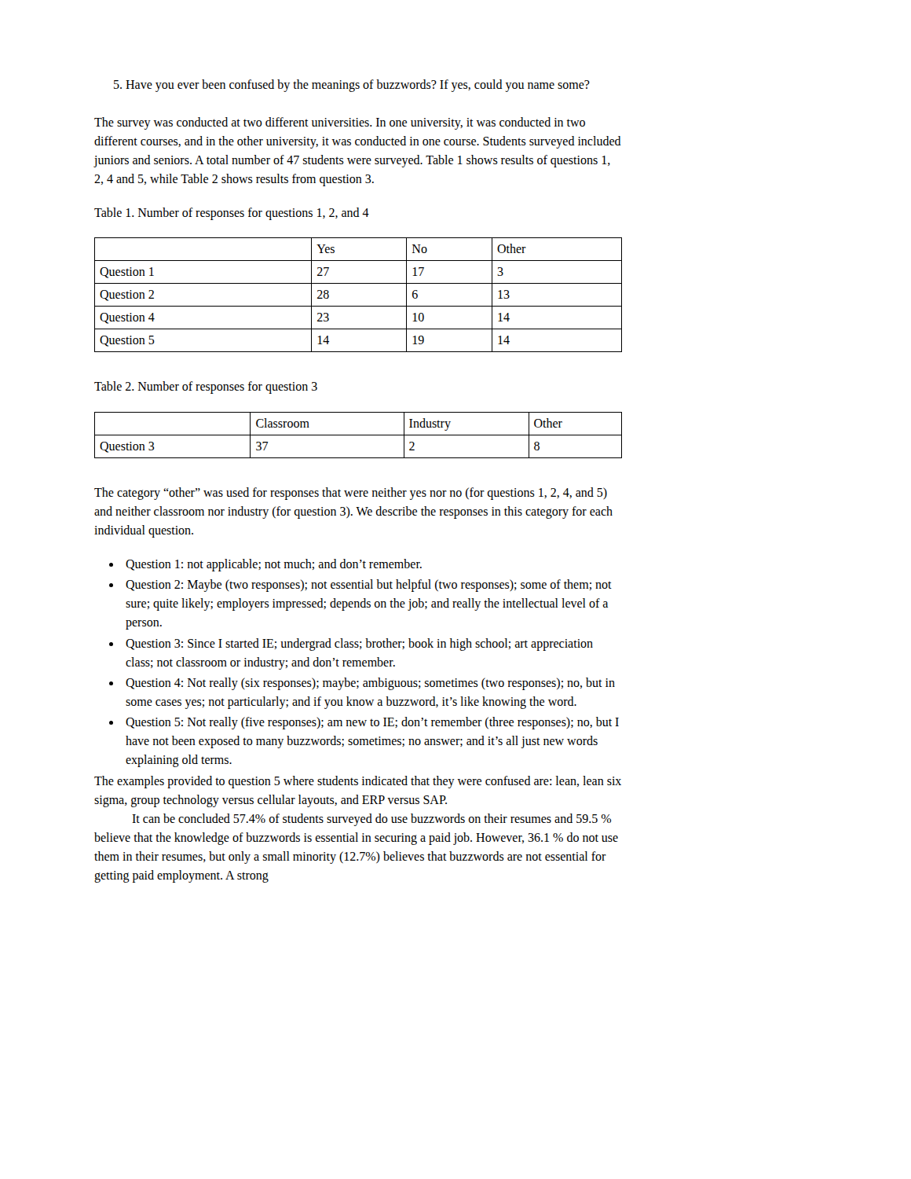Have you ever been confused by the meanings of buzzwords? If yes, could you name some?
The survey was conducted at two different universities. In one university, it was conducted in two different courses, and in the other university, it was conducted in one course. Students surveyed included juniors and seniors. A total number of 47 students were surveyed. Table 1 shows results of questions 1, 2, 4 and 5, while Table 2 shows results from question 3.
Table 1. Number of responses for questions 1, 2, and 4
| | Yes | No | Other |
| Question 1 | 27 | 17 | 3 |
| Question 2 | 28 | 6 | 13 |
| Question 4 | 23 | 10 | 14 |
| Question 5 | 14 | 19 | 14 |
Table 2. Number of responses for question 3
| | Classroom | Industry | Other |
| Question 3 | 37 | 2 | 8 |
The category “other” was used for responses that were neither yes nor no (for questions 1, 2, 4, and 5) and neither classroom nor industry (for question 3). We describe the responses in this category for each individual question.
Question 1: not applicable; not much; and don’t remember.
Question 2: Maybe (two responses); not essential but helpful (two responses); some of them; not sure; quite likely; employers impressed; depends on the job; and really the intellectual level of a person.
Question 3: Since I started IE; undergrad class; brother; book in high school; art appreciation class; not classroom or industry; and don’t remember.
Question 4: Not really (six responses); maybe; ambiguous; sometimes (two responses); no, but in some cases yes; not particularly; and if you know a buzzword, it’s like knowing the word.
Question 5: Not really (five responses); am new to IE; don’t remember (three responses); no, but I have not been exposed to many buzzwords; sometimes; no answer; and it’s all just new words explaining old terms.
The examples provided to question 5 where students indicated that they were confused are: lean, lean six sigma, group technology versus cellular layouts, and ERP versus SAP.
It can be concluded 57.4% of students surveyed do use buzzwords on their resumes and 59.5 % believe that the knowledge of buzzwords is essential in securing a paid job. However, 36.1 % do not use them in their resumes, but only a small minority (12.7%) believes that buzzwords are not essential for getting paid employment. A strong